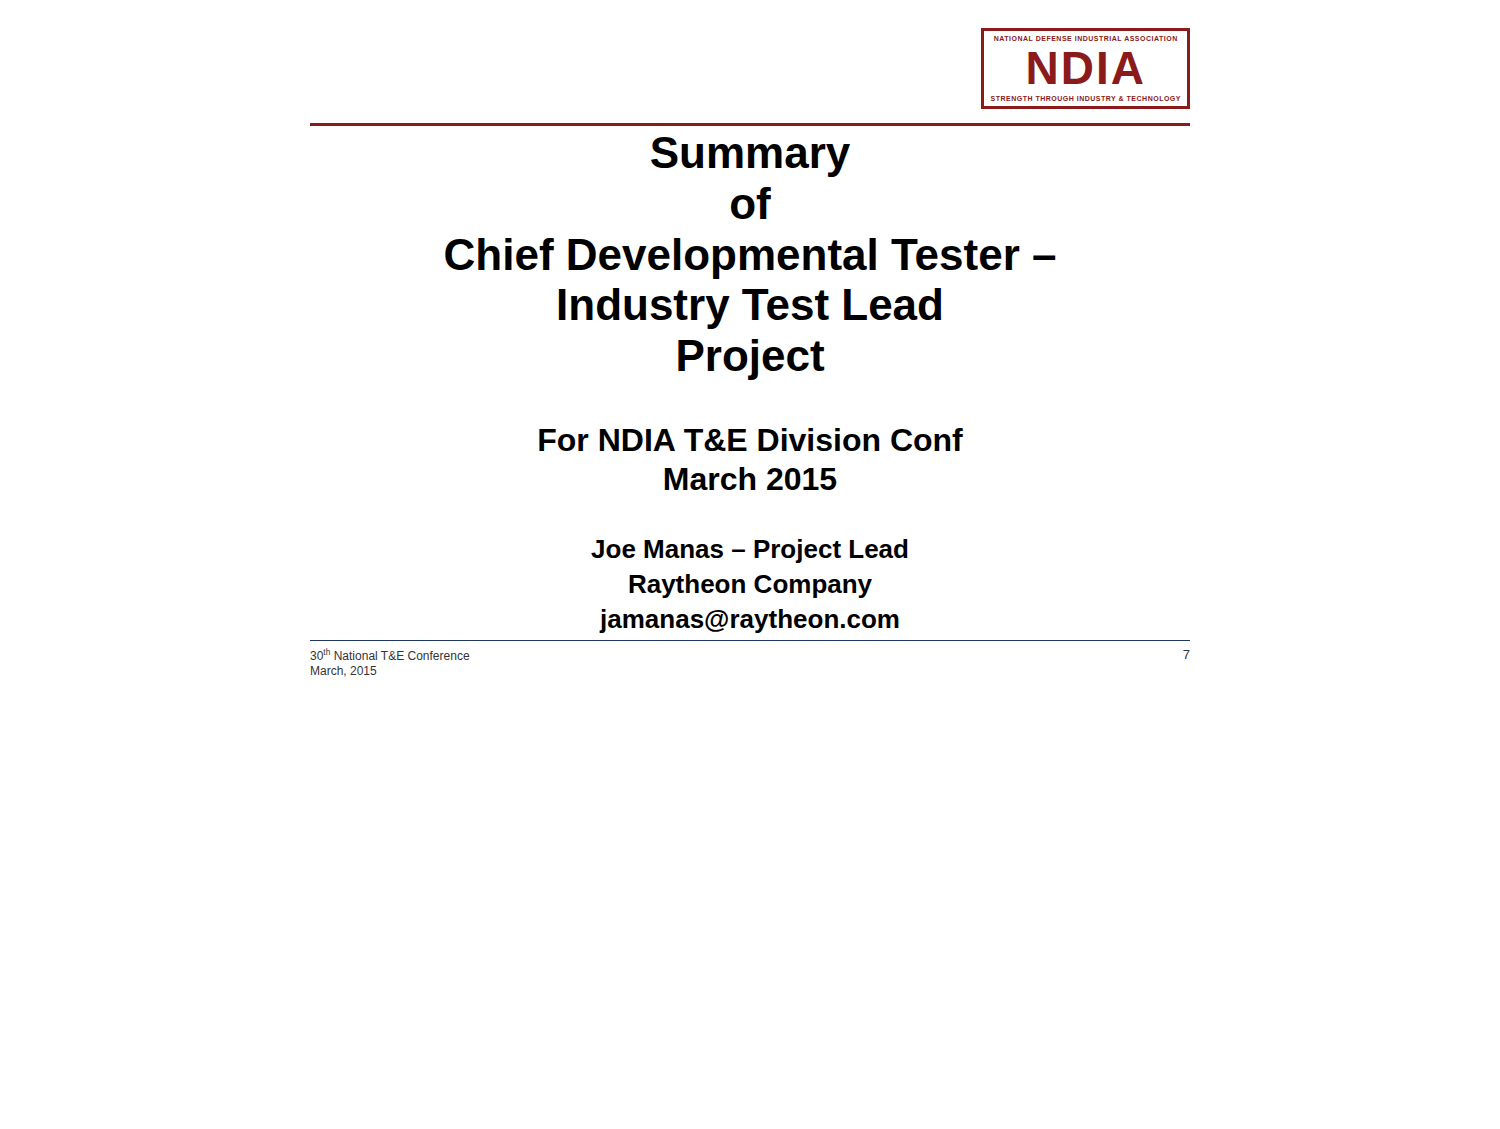NATIONAL DEFENSE INDUSTRIAL ASSOCIATION
NDIA
STRENGTH THROUGH INDUSTRY & TECHNOLOGY
Summary
of
Chief Developmental Tester –
Industry Test Lead
Project
For NDIA T&E Division Conf
March 2015
Joe Manas – Project Lead
Raytheon Company
jamanas@raytheon.com
30th National T&E Conference
March, 2015
7